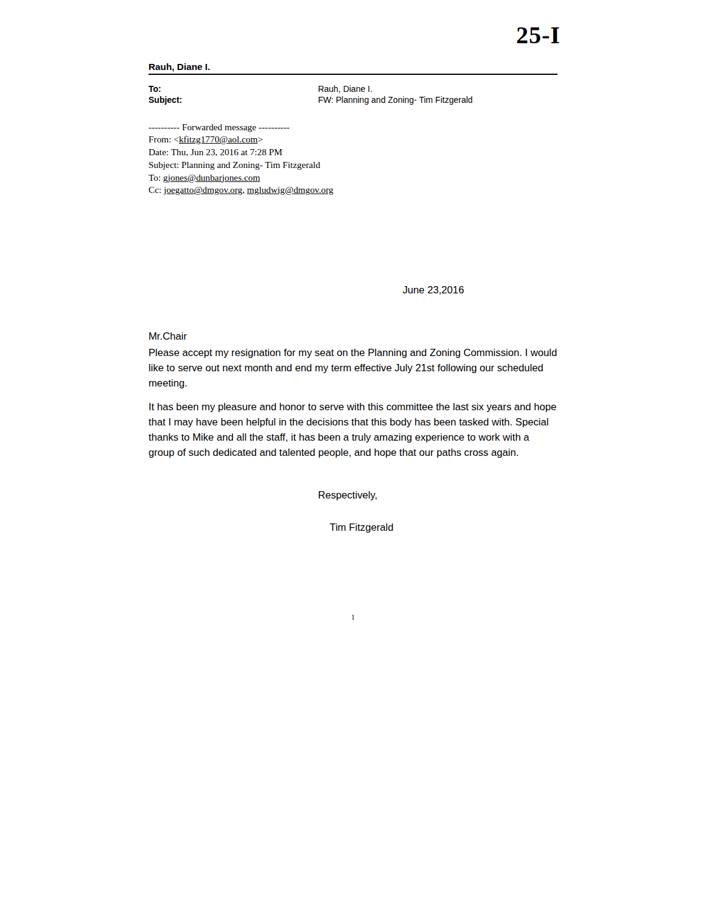25-I
Rauh, Diane I.
| To: | Rauh, Diane I. |
| Subject: | FW: Planning and Zoning- Tim Fitzgerald |
---------- Forwarded message ----------
From: <kfitzg1770@aol.com>
Date: Thu, Jun 23, 2016 at 7:28 PM
Subject: Planning and Zoning- Tim Fitzgerald
To: gjones@dunbarjones.com
Cc: joegatto@dmgov.org, mgludwig@dmgov.org
June 23,2016
Mr.Chair
Please accept my resignation for my seat on the Planning and Zoning Commission. I would like to serve out next month and end my term effective July 21st following our scheduled meeting.
It has been my pleasure and honor to serve with this committee the last six years and hope that I may have been helpful in the decisions that this body has been tasked with. Special thanks to Mike and all the staff, it has been a truly amazing experience to work with a group of such dedicated and talented people, and hope that our paths cross again.
Respectively,
Tim Fitzgerald
1